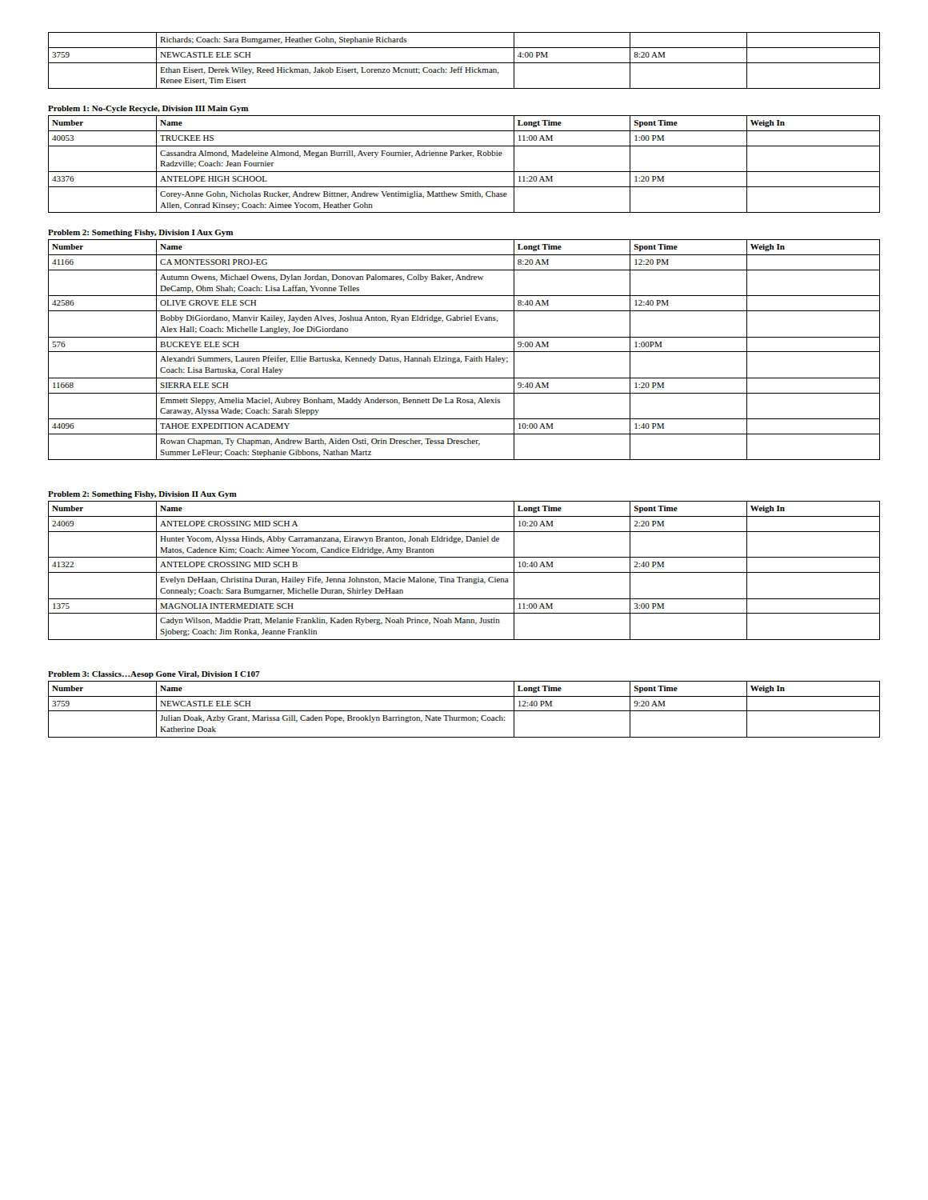| | Richards; Coach: Sara Bumgarner, Heather Gohn, Stephanie Richards | | | |
| 3759 | NEWCASTLE ELE SCH | 4:00 PM | 8:20 AM | |
| | Ethan Eisert, Derek Wiley, Reed Hickman, Jakob Eisert, Lorenzo Mcnutt; Coach: Jeff Hickman, Renee Eisert, Tim Eisert | | | |
Problem 1: No-Cycle Recycle, Division III Main Gym
| Number | Name | Longt Time | Spont Time | Weigh In |
| --- | --- | --- | --- | --- |
| 40053 | TRUCKEE HS | 11:00 AM | 1:00 PM | |
| | Cassandra Almond, Madeleine Almond, Megan Burrill, Avery Fournier, Adrienne Parker, Robbie Radzville; Coach: Jean Fournier | | | |
| 43376 | ANTELOPE HIGH SCHOOL | 11:20 AM | 1:20 PM | |
| | Corey-Anne Gohn, Nicholas Rucker, Andrew Bittner, Andrew Ventimiglia, Matthew Smith, Chase Allen, Conrad Kinsey; Coach: Aimee Yocom, Heather Gohn | | | |
Problem 2: Something Fishy, Division I Aux Gym
| Number | Name | Longt Time | Spont Time | Weigh In |
| --- | --- | --- | --- | --- |
| 41166 | CA MONTESSORI PROJ-EG | 8:20 AM | 12:20 PM | |
| | Autumn Owens, Michael Owens, Dylan Jordan, Donovan Palomares, Colby Baker, Andrew DeCamp, Ohm Shah; Coach: Lisa Laffan, Yvonne Telles | | | |
| 42586 | OLIVE GROVE ELE SCH | 8:40 AM | 12:40 PM | |
| | Bobby DiGiordano, Manvir Kailey, Jayden Alves, Joshua Anton, Ryan Eldridge, Gabriel Evans, Alex Hall; Coach: Michelle Langley, Joe DiGiordano | | | |
| 576 | BUCKEYE ELE SCH | 9:00 AM | 1:00PM | |
| | Alexandri Summers, Lauren Pfeifer, Ellie Bartuska, Kennedy Datus, Hannah Elzinga, Faith Haley; Coach: Lisa Bartuska, Coral Haley | | | |
| 11668 | SIERRA ELE SCH | 9:40 AM | 1:20 PM | |
| | Emmett Sleppy, Amelia Maciel, Aubrey Bonham, Maddy Anderson, Bennett De La Rosa, Alexis Caraway, Alyssa Wade; Coach: Sarah Sleppy | | | |
| 44096 | TAHOE EXPEDITION ACADEMY | 10:00 AM | 1:40 PM | |
| | Rowan Chapman, Ty Chapman, Andrew Barth, Aiden Osti, Orin Drescher, Tessa Drescher, Summer LeFleur; Coach: Stephanie Gibbons, Nathan Martz | | | |
Problem 2: Something Fishy, Division II Aux Gym
| Number | Name | Longt Time | Spont Time | Weigh In |
| --- | --- | --- | --- | --- |
| 24069 | ANTELOPE CROSSING MID SCH A | 10:20 AM | 2:20 PM | |
| | Hunter Yocom, Alyssa Hinds, Abby Carramanzana, Eirawyn Branton, Jonah Eldridge, Daniel de Matos, Cadence Kim; Coach: Aimee Yocom, Candice Eldridge, Amy Branton | | | |
| 41322 | ANTELOPE CROSSING MID SCH B | 10:40 AM | 2:40 PM | |
| | Evelyn DeHaan, Christina Duran, Hailey Fife, Jenna Johnston, Macie Malone, Tina Trangia, Ciena Connealy; Coach: Sara Bumgarner, Michelle Duran, Shirley DeHaan | | | |
| 1375 | MAGNOLIA INTERMEDIATE SCH | 11:00 AM | 3:00 PM | |
| | Cadyn Wilson, Maddie Pratt, Melanie Franklin, Kaden Ryberg, Noah Prince, Noah Mann, Justin Sjoberg; Coach: Jim Ronka, Jeanne Franklin | | | |
Problem 3: Classics…Aesop Gone Viral, Division I C107
| Number | Name | Longt Time | Spont Time | Weigh In |
| --- | --- | --- | --- | --- |
| 3759 | NEWCASTLE ELE SCH | 12:40 PM | 9:20 AM | |
| | Julian Doak, Azby Grant, Marissa Gill, Caden Pope, Brooklyn Barrington, Nate Thurmon; Coach: Katherine Doak | | | |